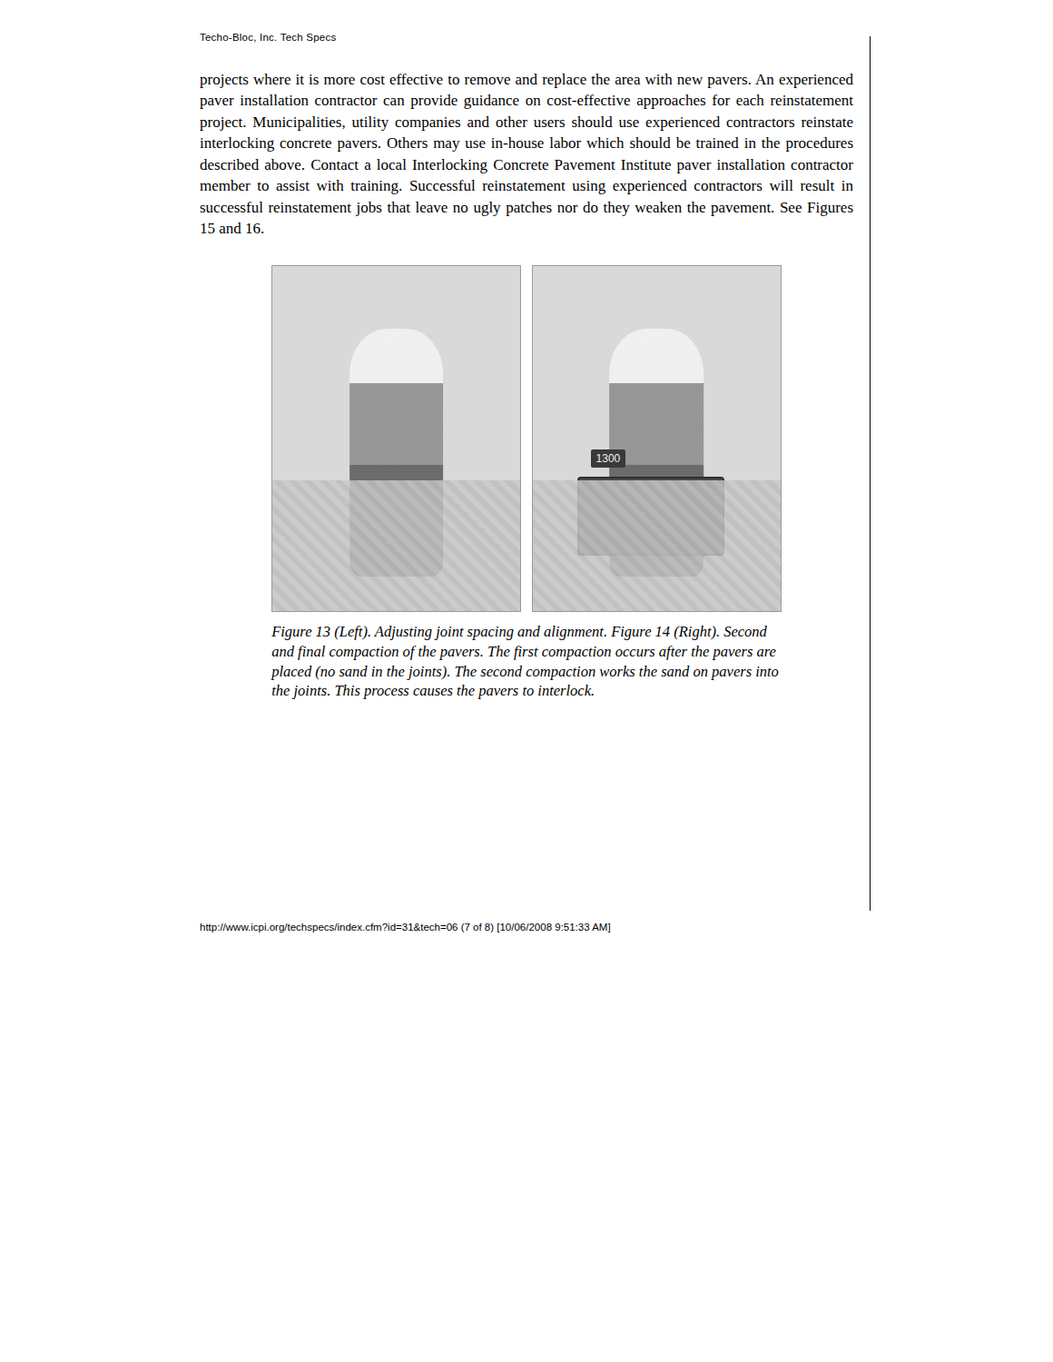Techo-Bloc, Inc. Tech Specs
projects where it is more cost effective to remove and replace the area with new pavers. An experienced paver installation contractor can provide guidance on cost-effective approaches for each reinstatement project. Municipalities, utility companies and other users should use experienced contractors reinstate interlocking concrete pavers. Others may use in-house labor which should be trained in the procedures described above. Contact a local Interlocking Concrete Pavement Institute paver installation contractor member to assist with training. Successful reinstatement using experienced contractors will result in successful reinstatement jobs that leave no ugly patches nor do they weaken the pavement. See Figures 15 and 16.
Figure 13 (Left). Adjusting joint spacing and alignment. Figure 14 (Right). Second and final compaction of the pavers. The first compaction occurs after the pavers are placed (no sand in the joints). The second compaction works the sand on pavers into the joints. This process causes the pavers to interlock.
http://www.icpi.org/techspecs/index.cfm?id=31&tech=06 (7 of 8) [10/06/2008 9:51:33 AM]